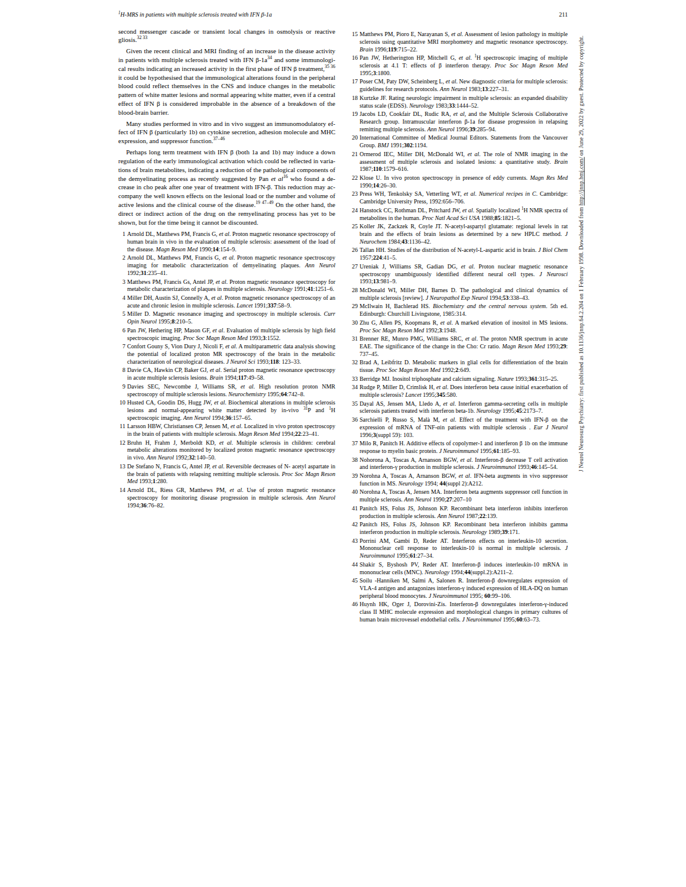1H-MRS in patients with multiple sclerosis treated with IFN β-1a
211
J Neurol Neurosurg Psychiatry: first published as 10.1136/jnnp.64.2.204 on 1 February 1998. Downloaded from http://jnnp.bmj.com/ on June 29, 2022 by guest. Protected by copyright.
second messenger cascade or transient local changes in osmolysis or reactive gliosis.32 33
Given the recent clinical and MRI finding of an increase in the disease activity in patients with multiple sclerosis treated with IFN β-1a34 and some immunological results indicating an increased activity in the first phase of IFN β treatment,35 36 it could be hypothesised that the immunological alterations found in the peripheral blood could reflect themselves in the CNS and induce changes in the metabolic pattern of white matter lesions and normal appearing white matter, even if a central effect of IFN β is considered improbable in the absence of a breakdown of the blood-brain barrier.
Many studies performed in vitro and in vivo suggest an immunomodulatory effect of IFN β (particularly 1b) on cytokine secretion, adhesion molecule and MHC expression, and suppressor function.37–46
Perhaps long term treatment with IFN β (both 1a and 1b) may induce a down regulation of the early immunological activation which could be reflected in variations of brain metabolites, indicating a reduction of the pathological components of the demyelinating process as recently suggested by Pan et al16 who found a decrease in cho peak after one year of treatment with IFN-β. This reduction may accompany the well known effects on the lesional load or the number and volume of active lesions and the clinical course of the disease.19 47–49 On the other hand, the direct or indirect action of the drug on the remyelinating process has yet to be shown, but for the time being it cannot be discounted.
Arnold DL, Matthews PM, Francis G, et al. Proton magnetic resonance spectroscopy of human brain in vivo in the evaluation of multiple sclerosis: assessment of the load of the disease. Magn Reson Med 1990;14:154–9.
Arnold DL, Matthews PM, Francis G, et al. Proton magnetic resonance spectroscopy imaging for metabolic characterization of demyelinating plaques. Ann Neurol 1992;31:235–41.
Matthews PM, Francis Gs, Antel JP, et al. Proton magnetic resonance spectroscopy for metabolic characterization of plaques in multiple sclerosis. Neurology 1991;41:1251–6.
Miller DH, Austin SJ, Connelly A, et al. Proton magnetic resonance spectroscopy of an acute and chronic lesion in multiple sclerosis. Lancet 1991;337:58–9.
Miller D. Magnetic resonance imaging and spectroscopy in multiple sclerosis. Curr Opin Neurol 1995;8:210–5.
Pan JW, Hethering HP, Mason GF, et al. Evaluation of multiple sclerosis by high field spectroscopic imaging. Proc Soc Magn Reson Med 1993;3:1552.
Confort Gouny S, Vion Dury J, Nicoli F, et al. A multiparametric data analysis showing the potential of localized proton MR spectroscopy of the brain in the metabolic characterization of neurological diseases. J Neurol Sci 1993;118: 123–33.
Davie CA, Hawkin CP, Baker GJ, et al. Serial proton magnetic resonance spectroscopy in acute multiple sclerosis lesions. Brain 1994;117:49–58.
Davies SEC, Newcombe J, Williams SR, et al. High resolution proton NMR spectroscopy of multiple sclerosis lesions. Neurochemistry 1995;64:742–8.
Husted CA, Goodin DS, Hugg JW, et al. Biochemical alterations in multiple sclerosis lesions and normal-appearing white matter detected by in-vivo 31P and 1H spectroscopic imaging. Ann Neurol 1994;36:157–65.
Larsson HBW, Christiansen CP, Jensen M, et al. Localized in vivo proton spectroscopy in the brain of patients with multiple sclerosis. Magn Reson Med 1994;22:23–41.
Bruhn H, Frahm J, Merboldt KD, et al. Multiple sclerosis in children: cerebral metabolic alterations monitored by localized proton magnetic resonance spectroscopy in vivo. Ann Neurol 1992;32:140–50.
De Stefano N, Francis G, Antel JP, et al. Reversible decreases of N- acetyl aspartate in the brain of patients with relapsing remitting multiple sclerosis. Proc Soc Magn Reson Med 1993;1:280.
Arnold DL, Riess GR, Matthews PM, et al. Use of proton magnetic resonance spectroscopy for monitoring disease progression in multiple sclerosis. Ann Neurol 1994;36:76–82.
Matthews PM, Pioro E, Narayanan S, et al. Assessment of lesion pathology in multiple sclerosis using quantitative MRI morphometry and magnetic resonance spectroscopy. Brain 1996;119:715–22.
Pan JW, Hetherington HP, Mitchell G, et al. 1H spectroscopic imaging of multiple sclerosis at 4.1 T: effects of β interferon therapy. Proc Soc Magn Reson Med 1995;3:1800.
Poser CM, Paty DW, Scheinberg L, et al. New diagnostic criteria for multiple sclerosis: guidelines for research protocols. Ann Neurol 1983;13:227–31.
Kurtzke JF. Rating neurologic impairment in multiple sclerosis: an expanded disability status scale (EDSS). Neurology 1983;33:1444–52.
Jacobs LD, Cookfair DL, Rudic RA, et al, and the Multiple Sclerosis Collaborative Research group. Intramuscular interferon β-1a for disease progression in relapsing remitting multiple sclerosis. Ann Neurol 1996;39:285–94.
International Committee of Medical Journal Editors. Statements from the Vancouver Group. BMJ 1991;302:1194.
Ormerod IEC, Miller DH, McDonald WI, et al. The role of NMR imaging in the assessment of multiple sclerosis and isolated lesions: a quantitative study. Brain 1987;110:1579–616.
Klose U. In vivo proton spectroscopy in presence of eddy currents. Magn Res Med 1990;14:26–30.
Press WH, Tenkolsky SA, Vetterling WT, et al. Numerical recipes in C. Cambridge: Cambridge University Press, 1992:656–706.
Hanstock CC, Rothman DL, Pritchard JW, et al. Spatially localized 1H NMR spectra of metabolites in the human. Proc Natl Acad Sci USA 1988;85:1821–5.
Koller JK, Zackzek R, Coyle JT. N-acetyl-aspartyl glutamate: regional levels in rat brain and the effects of brain lesions as determined by a new HPLC method. J Neurochem 1984;43:1136–42.
Tallan HH. Studies of the distribution of N-acetyl-L-aspartic acid in brain. J Biol Chem 1957;224:41–5.
Ureniak J, Williams SR, Gadian DG, et al. Proton nuclear magnetic resonance spectroscopy unambiguously identified different neural cell types. J Neurosci 1993;13:981–9.
McDonald WI, Miller DH, Barnes D. The pathological and clinical dynamics of multiple sclerosis [review]. J Neuropathol Exp Neurol 1994;53:338–43.
McIlwain H, Bachlerad HS. Biochemistry and the central nervous system. 5th ed. Edinburgh: Churchill Livingstone, 1985:314.
Zhu G, Allen PS, Koopmans R, et al. A marked elevation of inositol in MS lesions. Proc Soc Magn Reson Med 1992;3:1948.
Brenner RE, Munro PMG, Williams SRC, et al. The proton NMR spectrum in acute EAE. The significance of the change in the Cho: Cr ratio. Magn Reson Med 1993;29: 737–45.
Brad A, Leibfritz D. Metabolic markers in glial cells for differentiation of the brain tissue. Proc Soc Magn Reson Med 1992;2:649.
Berridge MJ. Inositol triphosphate and calcium signaling. Nature 1993;361:315–25.
Rudge P, Miller D, Crimlisk H, et al. Does interferon beta cause initial exacerbation of multiple sclerosis? Lancet 1995;345:580.
Dayal AS, Jensen MA, Lledo A, et al. Interferon gamma-secreting cells in multiple sclerosis patients treated with interferon beta-1b. Neurology 1995;45:2173–7.
Sarchielli P, Russo S, Malà M, et al. Effect of the treatment with IFN-β on the expression of mRNA of TNF-αin patients with multiple sclerosis . Eur J Neurol 1996;3(suppl 59): 103.
Milo R, Panitch H. Additive effects of copolymer-1 and interferon β 1b on the immune response to myelin basic protein. J Neuroimmunol 1995;61:185–93.
Nohorona A, Toscas A, Arnanson BGW, et al. Interferon-β decrease T cell activation and interferon-γ production in multiple sclerosis. J Neuroimmunol 1993;46:145–54.
Norohna A, Toscas A, Arnanson BGW, et al. IFN-beta augments in vivo suppressor function in MS. Neurology 1994; 44(suppl 2):A212.
Norohna A, Toscas A, Jensen MA. Interferon beta augments suppressor cell function in multiple sclerosis. Ann Neurol 1990;27:207–10
Panitch HS, Folus JS, Johnson KP. Recombinant beta interferon inhibits interferon production in multiple sclerosis. Ann Neurol 1987;22:139.
Panitch HS, Folus JS, Johnson KP. Recombinant beta interferon inhibits gamma interferon production in multiple sclerosis. Neurology 1989;39:171.
Porrini AM, Gambi D, Reder AT. Interferon effects on interleukin-10 secretion. Mononuclear cell response to interleukin-10 is normal in multiple sclerosis. J Neuroimmunol 1995;61:27–34.
Shakir S, Byshosh PV, Reder AT. Interferon-β induces interleukin-10 mRNA in mononuclear cells (MNC). Neurology 1994;44(suppl.2):A211–2.
Soilu -Hanniken M, Salmi A, Salonen R. Interferon-β downregulates expression of VLA-4 antigen and antagonizes interferon-γ induced expression of HLA-DQ on human peripheral blood monocytes. J Neuroimmunol 1995; 60:99–106.
Huynh HK, Oger J, Dorovini-Zis. Interferon-β downregulates interferon-γ-induced class II MHC molecule expression and morphological changes in primary cultures of human brain microvessel endothelial cells. J Neuroimmunol 1995;60:63–73.